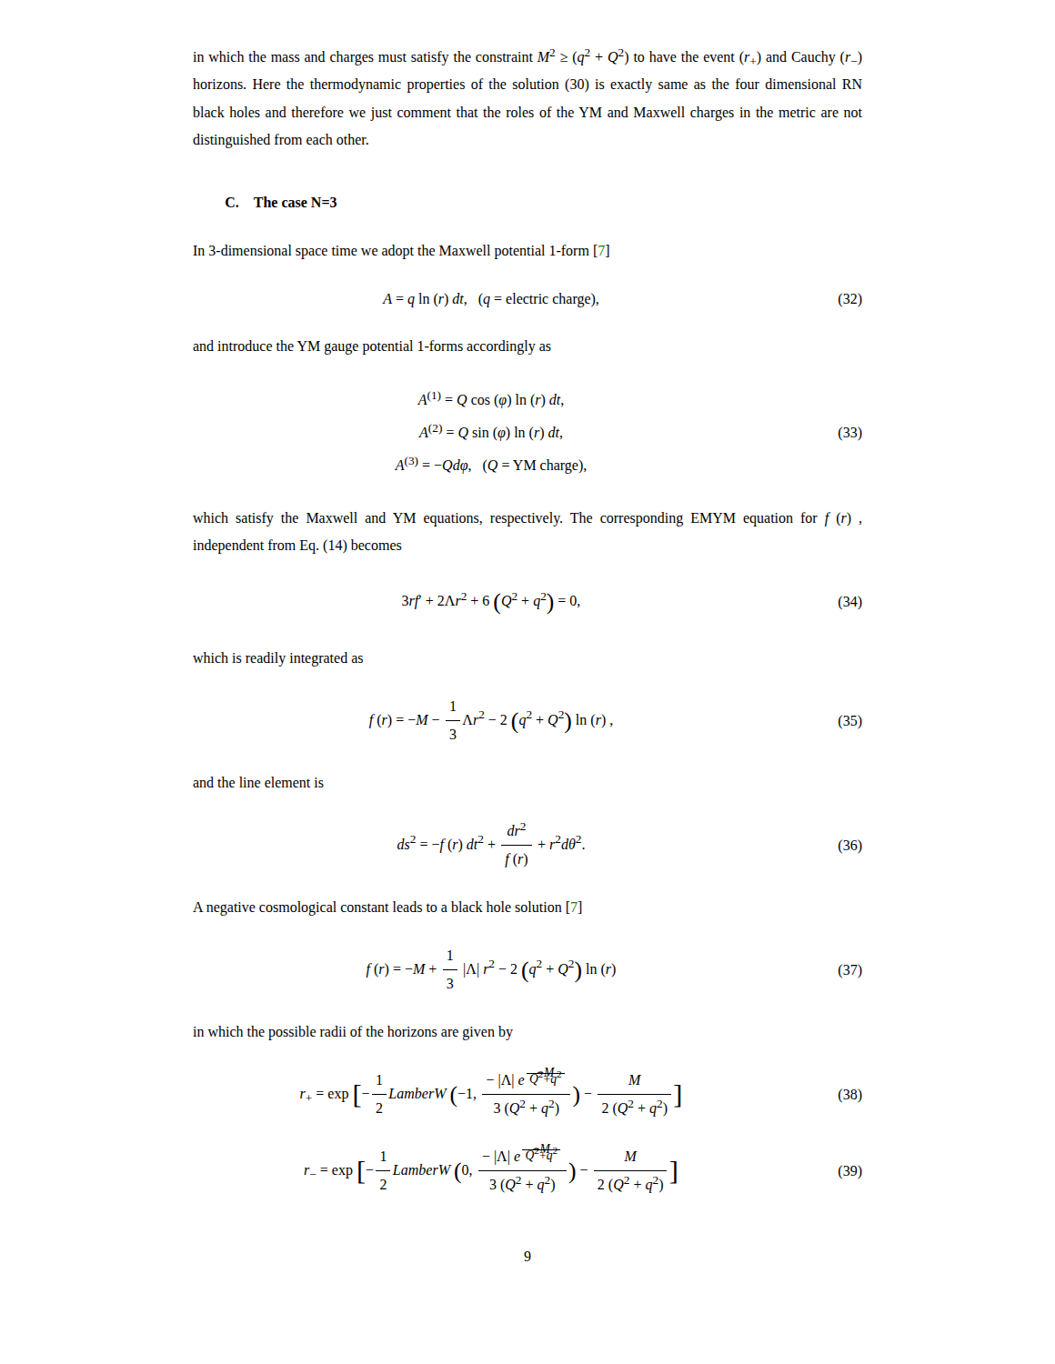in which the mass and charges must satisfy the constraint M2 ≥ (q2 + Q2) to have the event (r+) and Cauchy (r−) horizons. Here the thermodynamic properties of the solution (30) is exactly same as the four dimensional RN black holes and therefore we just comment that the roles of the YM and Maxwell charges in the metric are not distinguished from each other.
C. The case N=3
In 3-dimensional space time we adopt the Maxwell potential 1-form [7]
A = q ln (r) dt, (q = electric charge),
(32)
and introduce the YM gauge potential 1-forms accordingly as
A(1) = Q cos (φ) ln (r) dt,
A(2) = Q sin (φ) ln (r) dt,
A(3) = −Qdφ, (Q = YM charge),
(33)
which satisfy the Maxwell and YM equations, respectively. The corresponding EMYM equation for f (r) , independent from Eq. (14) becomes
3rf′ + 2Λr2 + 6 (Q2 + q2) = 0,
(34)
which is readily integrated as
f (r) = −M − 13 Λr2 − 2 (q2 + Q2) ln (r) ,
(35)
and the line element is
ds2 = −f (r) dt2 + dr2 f (r) + r2dθ2.
(36)
A negative cosmological constant leads to a black hole solution [7]
f (r) = −M + 13 |Λ| r2 − 2 (q2 + Q2) ln (r)
(37)
in which the possible radii of the horizons are given by
r+ = exp [−12 LamberW (−1, − |Λ| e−M Q2+q23 (Q2 + q2)) − M 2 (Q2 + q2)]
(38)
r− = exp [−12 LamberW (0, − |Λ| e−M Q2+q23 (Q2 + q2)) − M 2 (Q2 + q2)]
(39)
9